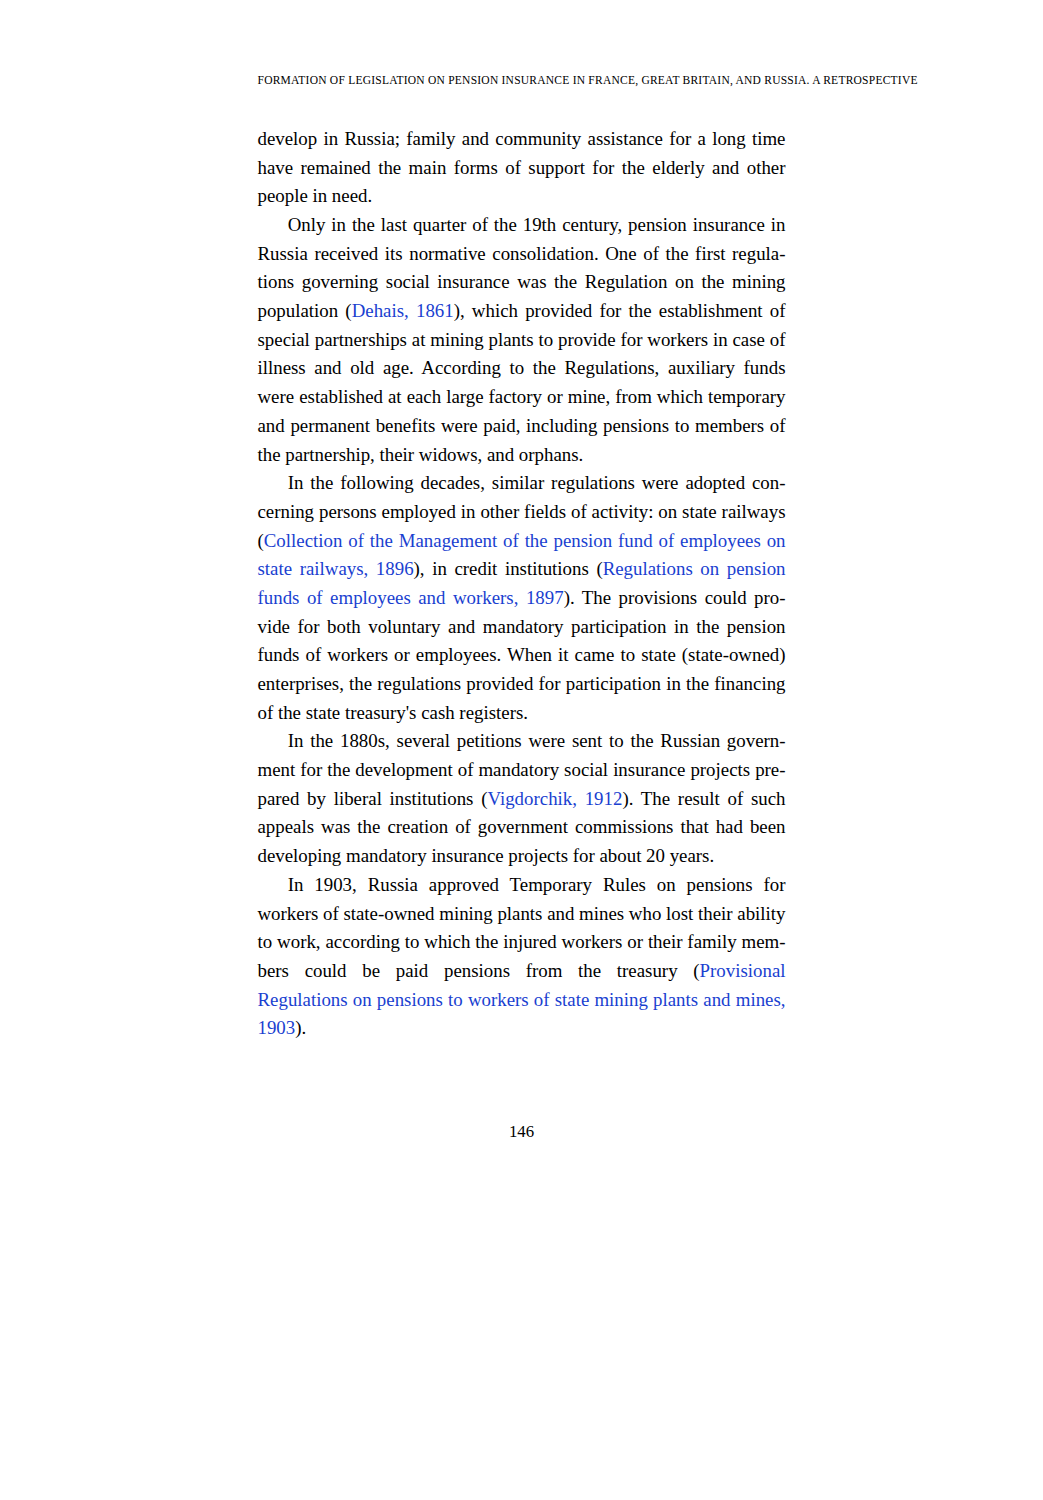Formation of legislation on pension insurance in France, Great Britain, and Russia. A retrospective
develop in Russia; family and community assistance for a long time have remained the main forms of support for the elderly and other people in need.
Only in the last quarter of the 19th century, pension insurance in Russia received its normative consolidation. One of the first regulations governing social insurance was the Regulation on the mining population (Dehais, 1861), which provided for the establishment of special partnerships at mining plants to provide for workers in case of illness and old age. According to the Regulations, auxiliary funds were established at each large factory or mine, from which temporary and permanent benefits were paid, including pensions to members of the partnership, their widows, and orphans.
In the following decades, similar regulations were adopted concerning persons employed in other fields of activity: on state railways (Collection of the Management of the pension fund of employees on state railways, 1896), in credit institutions (Regulations on pension funds of employees and workers, 1897). The provisions could provide for both voluntary and mandatory participation in the pension funds of workers or employees. When it came to state (state-owned) enterprises, the regulations provided for participation in the financing of the state treasury's cash registers.
In the 1880s, several petitions were sent to the Russian government for the development of mandatory social insurance projects prepared by liberal institutions (Vigdorchik, 1912). The result of such appeals was the creation of government commissions that had been developing mandatory insurance projects for about 20 years.
In 1903, Russia approved Temporary Rules on pensions for workers of state-owned mining plants and mines who lost their ability to work, according to which the injured workers or their family members could be paid pensions from the treasury (Provisional Regulations on pensions to workers of state mining plants and mines, 1903).
146